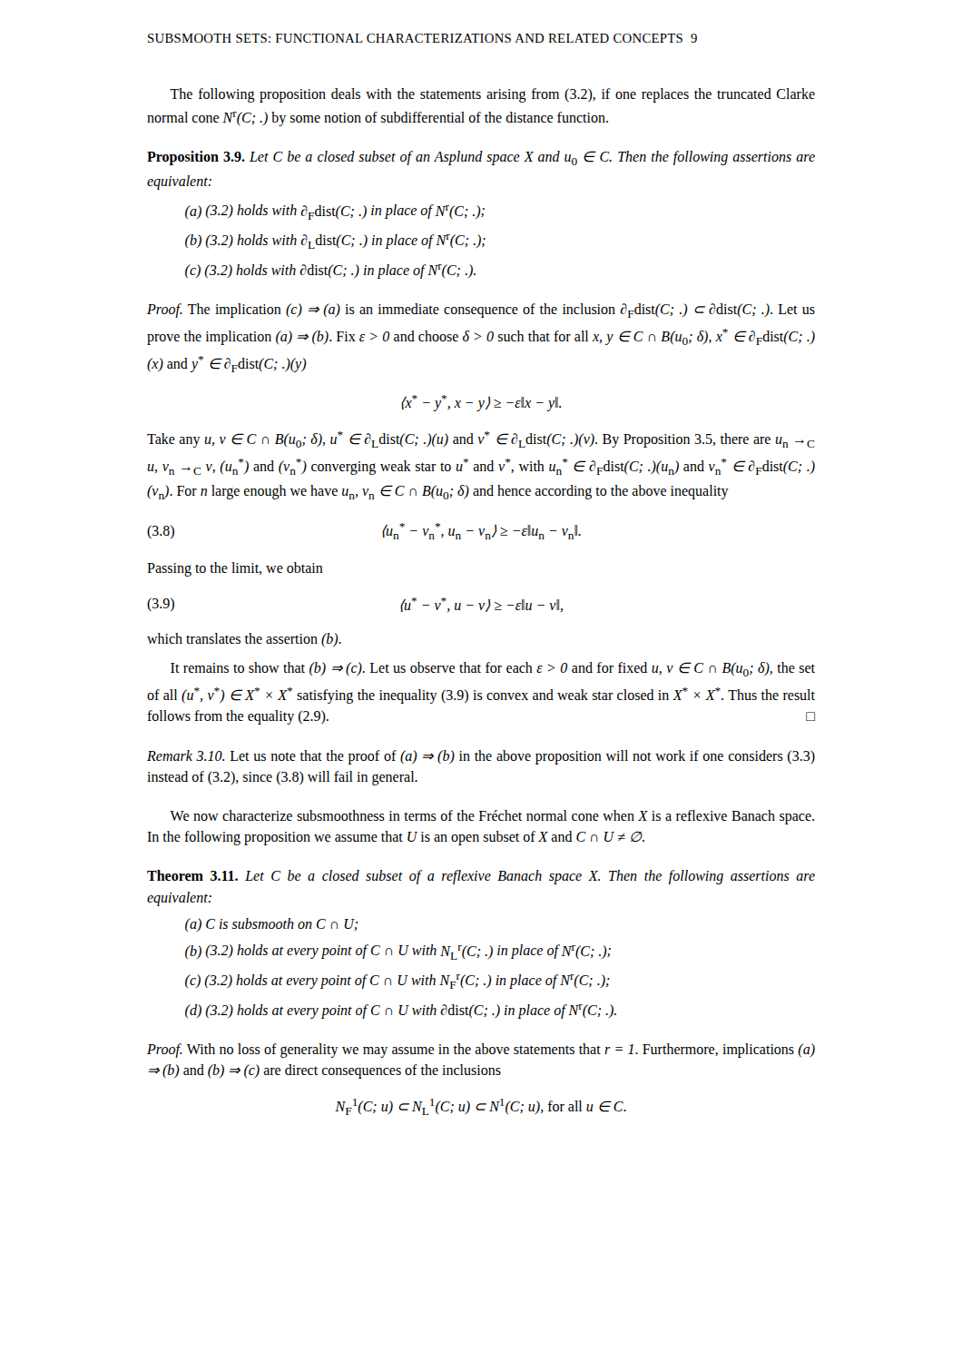SUBSMOOTH SETS: FUNCTIONAL CHARACTERIZATIONS AND RELATED CONCEPTS 9
The following proposition deals with the statements arising from (3.2), if one replaces the truncated Clarke normal cone Nr(C; .) by some notion of subdifferential of the distance function.
Proposition 3.9. Let C be a closed subset of an Asplund space X and u0 ∈ C. Then the following assertions are equivalent:
(3.2) holds with ∂Fdist(C; .) in place of Nr(C; .);
(3.2) holds with ∂Ldist(C; .) in place of Nr(C; .);
(3.2) holds with ∂dist(C; .) in place of Nr(C; .).
Proof. The implication (c) ⇒ (a) is an immediate consequence of the inclusion ∂Fdist(C; .) ⊂ ∂dist(C; .). Let us prove the implication (a) ⇒ (b). Fix ε > 0 and choose δ > 0 such that for all x, y ∈ C ∩ B(u0; δ), x* ∈ ∂Fdist(C; .)(x) and y* ∈ ∂Fdist(C; .)(y)
⟨x* − y*, x − y⟩ ≥ −ε‖x − y‖.
Take any u, v ∈ C ∩ B(u0; δ), u* ∈ ∂Ldist(C; .)(u) and v* ∈ ∂Ldist(C; .)(v). By Proposition 3.5, there are un →C u, vn →C v, (un*) and (vn*) converging weak star to u* and v*, with un* ∈ ∂Fdist(C; .)(un) and vn* ∈ ∂Fdist(C; .)(vn). For n large enough we have un, vn ∈ C ∩ B(u0; δ) and hence according to the above inequality
(3.8) ⟨un* − vn*, un − vn⟩ ≥ −ε‖un − vn‖.
Passing to the limit, we obtain
(3.9) ⟨u* − v*, u − v⟩ ≥ −ε‖u − v‖,
which translates the assertion (b).
It remains to show that (b) ⇒ (c). Let us observe that for each ε > 0 and for fixed u, v ∈ C ∩ B(u0; δ), the set of all (u*, v*) ∈ X* × X* satisfying the inequality (3.9) is convex and weak star closed in X* × X*. Thus the result follows from the equality (2.9). □
Remark 3.10. Let us note that the proof of (a) ⇒ (b) in the above proposition will not work if one considers (3.3) instead of (3.2), since (3.8) will fail in general.
We now characterize subsmoothness in terms of the Fréchet normal cone when X is a reflexive Banach space. In the following proposition we assume that U is an open subset of X and C ∩ U ≠ ∅.
Theorem 3.11. Let C be a closed subset of a reflexive Banach space X. Then the following assertions are equivalent:
C is subsmooth on C ∩ U;
(3.2) holds at every point of C ∩ U with NLr(C; .) in place of Nr(C; .);
(3.2) holds at every point of C ∩ U with NFr(C; .) in place of Nr(C; .);
(3.2) holds at every point of C ∩ U with ∂dist(C; .) in place of Nr(C; .).
Proof. With no loss of generality we may assume in the above statements that r = 1. Furthermore, implications (a) ⇒ (b) and (b) ⇒ (c) are direct consequences of the inclusions
NF1(C; u) ⊂ NL1(C; u) ⊂ N1(C; u), for all u ∈ C.